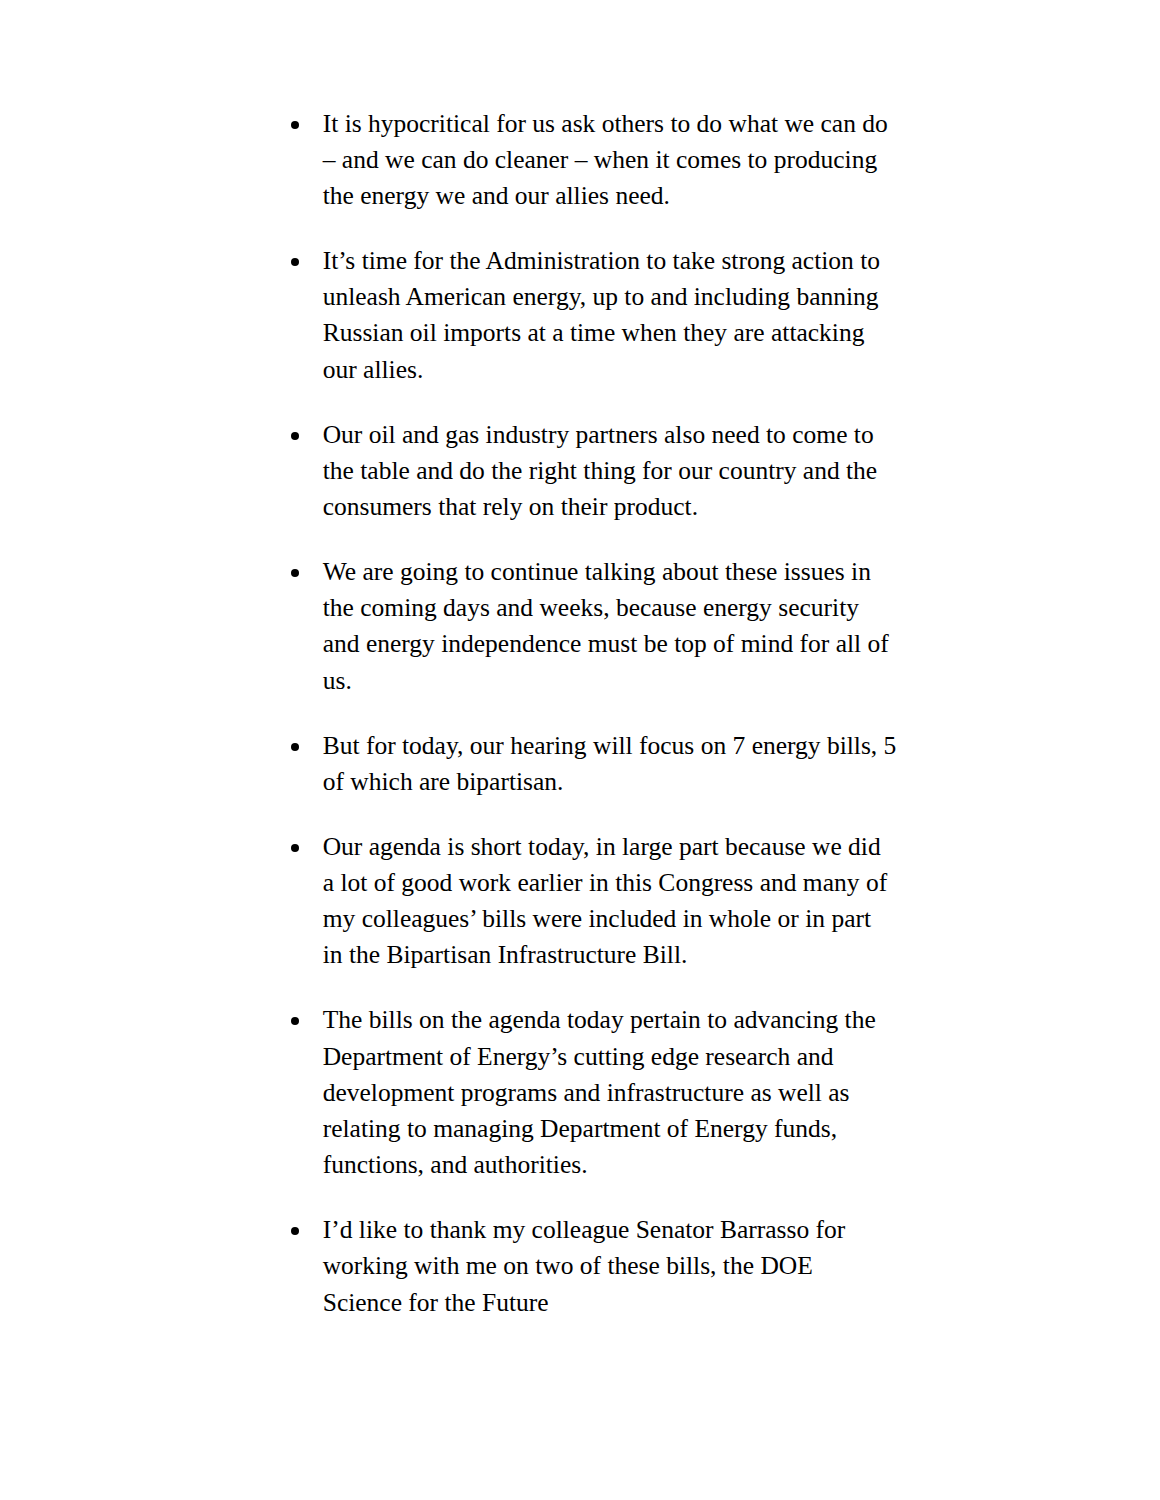It is hypocritical for us ask others to do what we can do – and we can do cleaner – when it comes to producing the energy we and our allies need.
It’s time for the Administration to take strong action to unleash American energy, up to and including banning Russian oil imports at a time when they are attacking our allies.
Our oil and gas industry partners also need to come to the table and do the right thing for our country and the consumers that rely on their product.
We are going to continue talking about these issues in the coming days and weeks, because energy security and energy independence must be top of mind for all of us.
But for today, our hearing will focus on 7 energy bills, 5 of which are bipartisan.
Our agenda is short today, in large part because we did a lot of good work earlier in this Congress and many of my colleagues’ bills were included in whole or in part in the Bipartisan Infrastructure Bill.
The bills on the agenda today pertain to advancing the Department of Energy’s cutting edge research and development programs and infrastructure as well as relating to managing Department of Energy funds, functions, and authorities.
I’d like to thank my colleague Senator Barrasso for working with me on two of these bills, the DOE Science for the Future